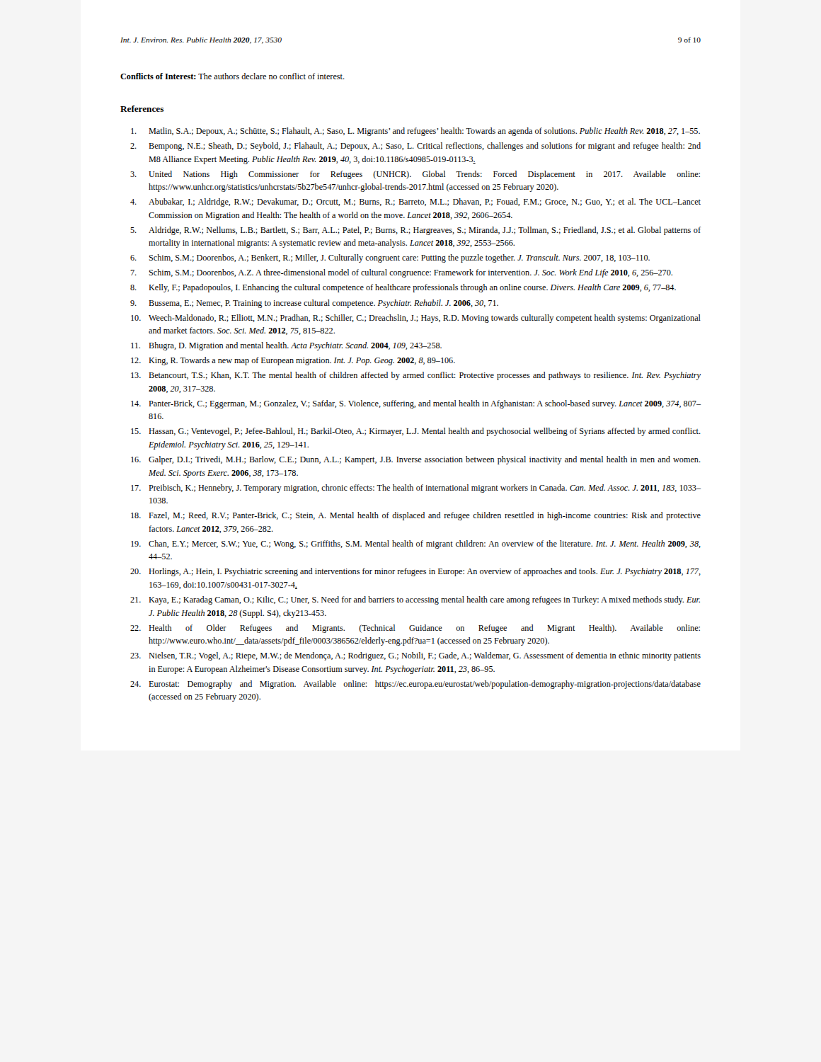Int. J. Environ. Res. Public Health 2020, 17, 3530 9 of 10
Conflicts of Interest: The authors declare no conflict of interest.
References
Matlin, S.A.; Depoux, A.; Schütte, S.; Flahault, A.; Saso, L. Migrants’ and refugees’ health: Towards an agenda of solutions. Public Health Rev. 2018, 27, 1–55.
Bempong, N.E.; Sheath, D.; Seybold, J.; Flahault, A.; Depoux, A.; Saso, L. Critical reflections, challenges and solutions for migrant and refugee health: 2nd M8 Alliance Expert Meeting. Public Health Rev. 2019, 40, 3, doi:10.1186/s40985-019-0113-3.
United Nations High Commissioner for Refugees (UNHCR). Global Trends: Forced Displacement in 2017. Available online: https://www.unhcr.org/statistics/unhcrstats/5b27be547/unhcr-global-trends-2017.html (accessed on 25 February 2020).
Abubakar, I.; Aldridge, R.W.; Devakumar, D.; Orcutt, M.; Burns, R.; Barreto, M.L.; Dhavan, P.; Fouad, F.M.; Groce, N.; Guo, Y.; et al. The UCL–Lancet Commission on Migration and Health: The health of a world on the move. Lancet 2018, 392, 2606–2654.
Aldridge, R.W.; Nellums, L.B.; Bartlett, S.; Barr, A.L.; Patel, P.; Burns, R.; Hargreaves, S.; Miranda, J.J.; Tollman, S.; Friedland, J.S.; et al. Global patterns of mortality in international migrants: A systematic review and meta-analysis. Lancet 2018, 392, 2553–2566.
Schim, S.M.; Doorenbos, A.; Benkert, R.; Miller, J. Culturally congruent care: Putting the puzzle together. J. Transcult. Nurs. 2007, 18, 103–110.
Schim, S.M.; Doorenbos, A.Z. A three-dimensional model of cultural congruence: Framework for intervention. J. Soc. Work End Life 2010, 6, 256–270.
Kelly, F.; Papadopoulos, I. Enhancing the cultural competence of healthcare professionals through an online course. Divers. Health Care 2009, 6, 77–84.
Bussema, E.; Nemec, P. Training to increase cultural competence. Psychiatr. Rehabil. J. 2006, 30, 71.
Weech-Maldonado, R.; Elliott, M.N.; Pradhan, R.; Schiller, C.; Dreachslin, J.; Hays, R.D. Moving towards culturally competent health systems: Organizational and market factors. Soc. Sci. Med. 2012, 75, 815–822.
Bhugra, D. Migration and mental health. Acta Psychiatr. Scand. 2004, 109, 243–258.
King, R. Towards a new map of European migration. Int. J. Pop. Geog. 2002, 8, 89–106.
Betancourt, T.S.; Khan, K.T. The mental health of children affected by armed conflict: Protective processes and pathways to resilience. Int. Rev. Psychiatry 2008, 20, 317–328.
Panter-Brick, C.; Eggerman, M.; Gonzalez, V.; Safdar, S. Violence, suffering, and mental health in Afghanistan: A school-based survey. Lancet 2009, 374, 807–816.
Hassan, G.; Ventevogel, P.; Jefee-Bahloul, H.; Barkil-Oteo, A.; Kirmayer, L.J. Mental health and psychosocial wellbeing of Syrians affected by armed conflict. Epidemiol. Psychiatry Sci. 2016, 25, 129–141.
Galper, D.I.; Trivedi, M.H.; Barlow, C.E.; Dunn, A.L.; Kampert, J.B. Inverse association between physical inactivity and mental health in men and women. Med. Sci. Sports Exerc. 2006, 38, 173–178.
Preibisch, K.; Hennebry, J. Temporary migration, chronic effects: The health of international migrant workers in Canada. Can. Med. Assoc. J. 2011, 183, 1033–1038.
Fazel, M.; Reed, R.V.; Panter-Brick, C.; Stein, A. Mental health of displaced and refugee children resettled in high-income countries: Risk and protective factors. Lancet 2012, 379, 266–282.
Chan, E.Y.; Mercer, S.W.; Yue, C.; Wong, S.; Griffiths, S.M. Mental health of migrant children: An overview of the literature. Int. J. Ment. Health 2009, 38, 44–52.
Horlings, A.; Hein, I. Psychiatric screening and interventions for minor refugees in Europe: An overview of approaches and tools. Eur. J. Psychiatry 2018, 177, 163–169, doi:10.1007/s00431-017-3027-4.
Kaya, E.; Karadag Caman, O.; Kilic, C.; Uner, S. Need for and barriers to accessing mental health care among refugees in Turkey: A mixed methods study. Eur. J. Public Health 2018, 28 (Suppl. S4), cky213-453.
Health of Older Refugees and Migrants. (Technical Guidance on Refugee and Migrant Health). Available online: http://www.euro.who.int/__data/assets/pdf_file/0003/386562/elderly-eng.pdf?ua=1 (accessed on 25 February 2020).
Nielsen, T.R.; Vogel, A.; Riepe, M.W.; de Mendonça, A.; Rodriguez, G.; Nobili, F.; Gade, A.; Waldemar, G. Assessment of dementia in ethnic minority patients in Europe: A European Alzheimer's Disease Consortium survey. Int. Psychogeriatr. 2011, 23, 86–95.
Eurostat: Demography and Migration. Available online: https://ec.europa.eu/eurostat/web/population-demography-migration-projections/data/database (accessed on 25 February 2020).